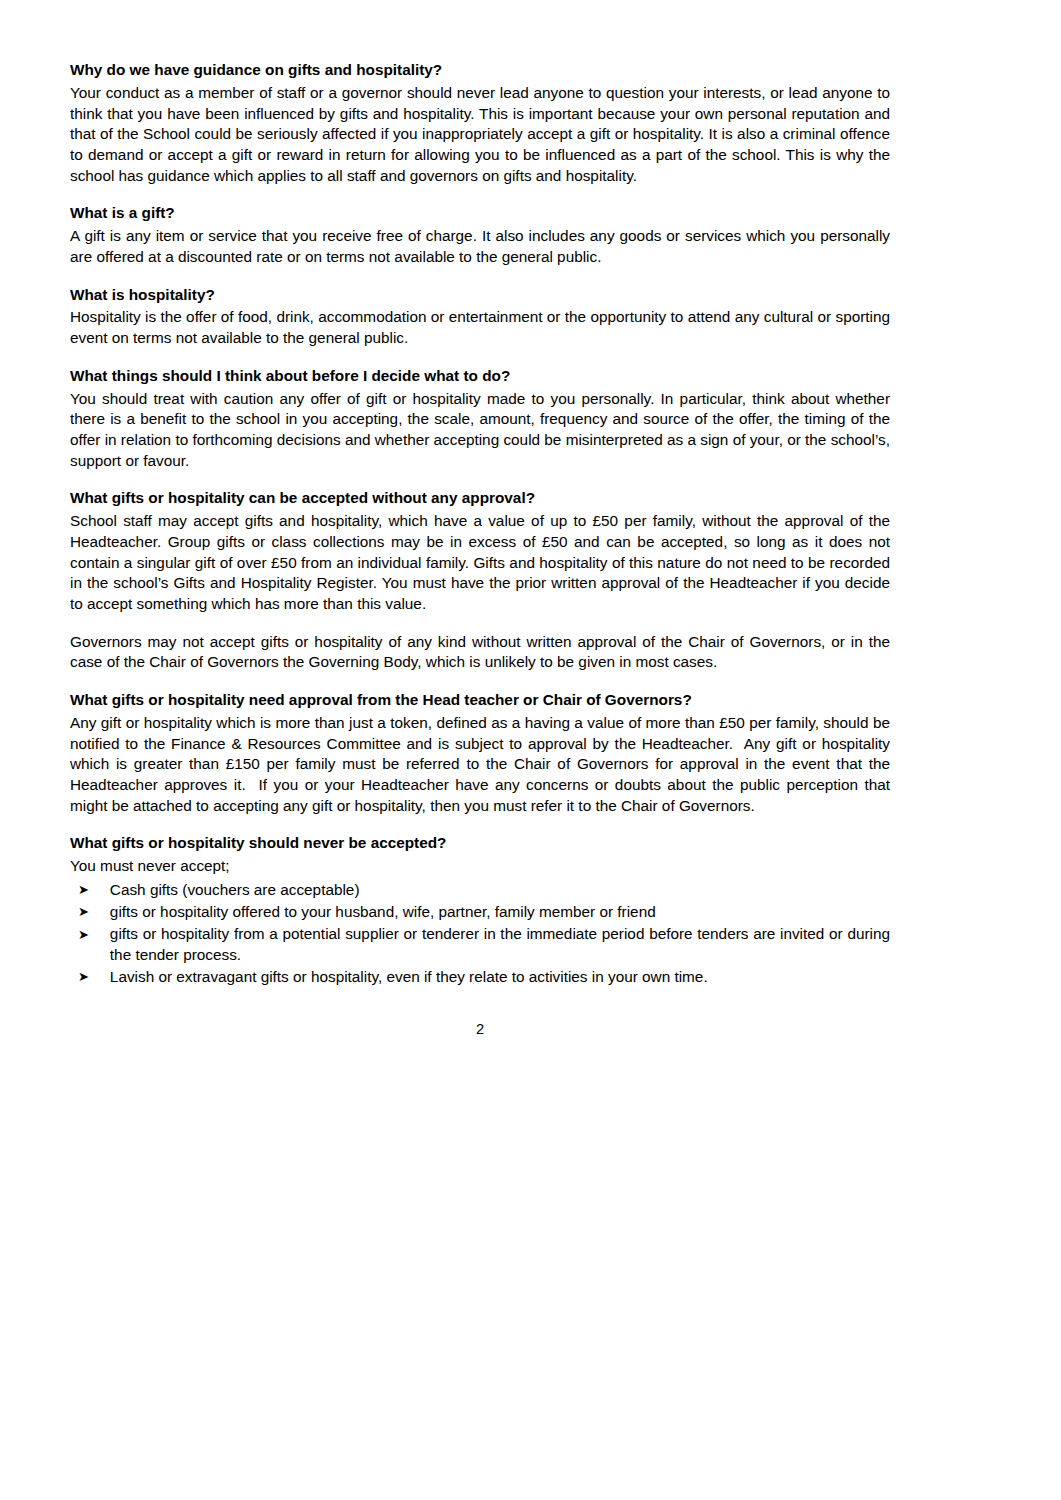Why do we have guidance on gifts and hospitality?
Your conduct as a member of staff or a governor should never lead anyone to question your interests, or lead anyone to think that you have been influenced by gifts and hospitality. This is important because your own personal reputation and that of the School could be seriously affected if you inappropriately accept a gift or hospitality. It is also a criminal offence to demand or accept a gift or reward in return for allowing you to be influenced as a part of the school. This is why the school has guidance which applies to all staff and governors on gifts and hospitality.
What is a gift?
A gift is any item or service that you receive free of charge. It also includes any goods or services which you personally are offered at a discounted rate or on terms not available to the general public.
What is hospitality?
Hospitality is the offer of food, drink, accommodation or entertainment or the opportunity to attend any cultural or sporting event on terms not available to the general public.
What things should I think about before I decide what to do?
You should treat with caution any offer of gift or hospitality made to you personally. In particular, think about whether there is a benefit to the school in you accepting, the scale, amount, frequency and source of the offer, the timing of the offer in relation to forthcoming decisions and whether accepting could be misinterpreted as a sign of your, or the school’s, support or favour.
What gifts or hospitality can be accepted without any approval?
School staff may accept gifts and hospitality, which have a value of up to £50 per family, without the approval of the Headteacher. Group gifts or class collections may be in excess of £50 and can be accepted, so long as it does not contain a singular gift of over £50 from an individual family. Gifts and hospitality of this nature do not need to be recorded in the school’s Gifts and Hospitality Register. You must have the prior written approval of the Headteacher if you decide to accept something which has more than this value.
Governors may not accept gifts or hospitality of any kind without written approval of the Chair of Governors, or in the case of the Chair of Governors the Governing Body, which is unlikely to be given in most cases.
What gifts or hospitality need approval from the Head teacher or Chair of Governors?
Any gift or hospitality which is more than just a token, defined as a having a value of more than £50 per family, should be notified to the Finance & Resources Committee and is subject to approval by the Headteacher. Any gift or hospitality which is greater than £150 per family must be referred to the Chair of Governors for approval in the event that the Headteacher approves it. If you or your Headteacher have any concerns or doubts about the public perception that might be attached to accepting any gift or hospitality, then you must refer it to the Chair of Governors.
What gifts or hospitality should never be accepted?
You must never accept;
Cash gifts (vouchers are acceptable)
gifts or hospitality offered to your husband, wife, partner, family member or friend
gifts or hospitality from a potential supplier or tenderer in the immediate period before tenders are invited or during the tender process.
Lavish or extravagant gifts or hospitality, even if they relate to activities in your own time.
2